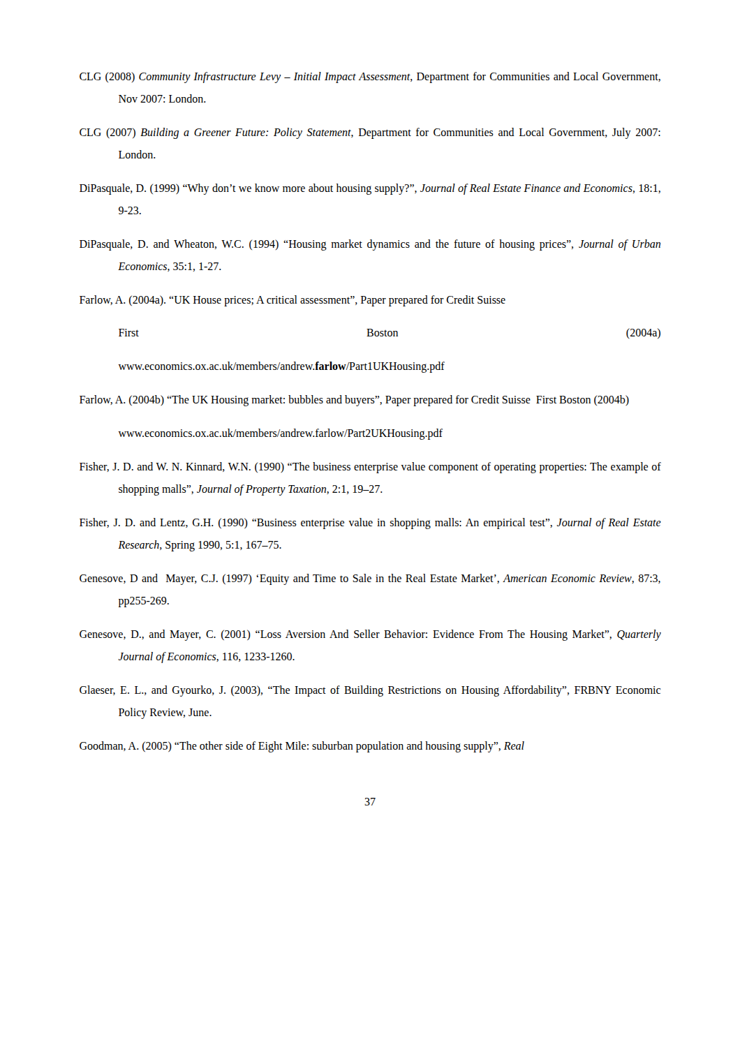CLG (2008) Community Infrastructure Levy – Initial Impact Assessment, Department for Communities and Local Government, Nov 2007: London.
CLG (2007) Building a Greener Future: Policy Statement, Department for Communities and Local Government, July 2007: London.
DiPasquale, D. (1999) “Why don’t we know more about housing supply?”, Journal of Real Estate Finance and Economics, 18:1, 9-23.
DiPasquale, D. and Wheaton, W.C. (1994) “Housing market dynamics and the future of housing prices”, Journal of Urban Economics, 35:1, 1-27.
Farlow, A. (2004a). “UK House prices; A critical assessment”, Paper prepared for Credit Suisse
First Boston (2004a)
www.economics.ox.ac.uk/members/andrew.farlow/Part1UKHousing.pdf
Farlow, A. (2004b) “The UK Housing market: bubbles and buyers”, Paper prepared for Credit Suisse First Boston (2004b)
www.economics.ox.ac.uk/members/andrew.farlow/Part2UKHousing.pdf
Fisher, J. D. and W. N. Kinnard, W.N. (1990) “The business enterprise value component of operating properties: The example of shopping malls”, Journal of Property Taxation, 2:1, 19–27.
Fisher, J. D. and Lentz, G.H. (1990) “Business enterprise value in shopping malls: An empirical test”, Journal of Real Estate Research, Spring 1990, 5:1, 167–75.
Genesove, D and Mayer, C.J. (1997) ‘Equity and Time to Sale in the Real Estate Market’, American Economic Review, 87:3, pp255-269.
Genesove, D., and Mayer, C. (2001) “Loss Aversion And Seller Behavior: Evidence From The Housing Market”, Quarterly Journal of Economics, 116, 1233-1260.
Glaeser, E. L., and Gyourko, J. (2003), “The Impact of Building Restrictions on Housing Affordability”, FRBNY Economic Policy Review, June.
Goodman, A. (2005) “The other side of Eight Mile: suburban population and housing supply”, Real
37